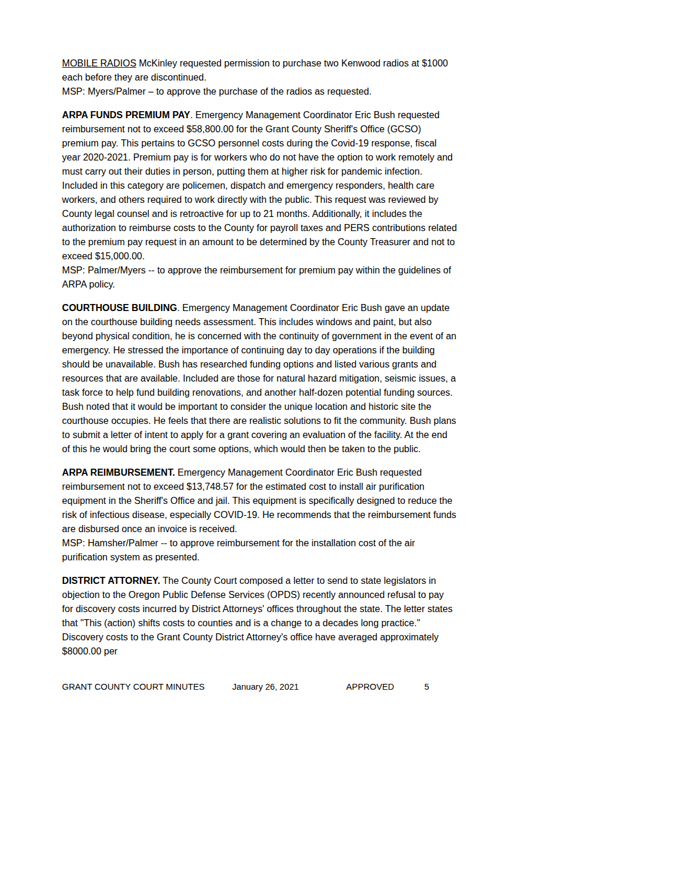MOBILE RADIOS McKinley requested permission to purchase two Kenwood radios at $1000 each before they are discontinued.
MSP: Myers/Palmer – to approve the purchase of the radios as requested.
ARPA FUNDS PREMIUM PAY. Emergency Management Coordinator Eric Bush requested reimbursement not to exceed $58,800.00 for the Grant County Sheriff's Office (GCSO) premium pay. This pertains to GCSO personnel costs during the Covid-19 response, fiscal year 2020-2021. Premium pay is for workers who do not have the option to work remotely and must carry out their duties in person, putting them at higher risk for pandemic infection. Included in this category are policemen, dispatch and emergency responders, health care workers, and others required to work directly with the public. This request was reviewed by County legal counsel and is retroactive for up to 21 months. Additionally, it includes the authorization to reimburse costs to the County for payroll taxes and PERS contributions related to the premium pay request in an amount to be determined by the County Treasurer and not to exceed $15,000.00.
MSP: Palmer/Myers -- to approve the reimbursement for premium pay within the guidelines of ARPA policy.
COURTHOUSE BUILDING. Emergency Management Coordinator Eric Bush gave an update on the courthouse building needs assessment. This includes windows and paint, but also beyond physical condition, he is concerned with the continuity of government in the event of an emergency. He stressed the importance of continuing day to day operations if the building should be unavailable. Bush has researched funding options and listed various grants and resources that are available. Included are those for natural hazard mitigation, seismic issues, a task force to help fund building renovations, and another half-dozen potential funding sources. Bush noted that it would be important to consider the unique location and historic site the courthouse occupies. He feels that there are realistic solutions to fit the community. Bush plans to submit a letter of intent to apply for a grant covering an evaluation of the facility. At the end of this he would bring the court some options, which would then be taken to the public.
ARPA REIMBURSEMENT. Emergency Management Coordinator Eric Bush requested reimbursement not to exceed $13,748.57 for the estimated cost to install air purification equipment in the Sheriff's Office and jail. This equipment is specifically designed to reduce the risk of infectious disease, especially COVID-19. He recommends that the reimbursement funds are disbursed once an invoice is received.
MSP: Hamsher/Palmer -- to approve reimbursement for the installation cost of the air purification system as presented.
DISTRICT ATTORNEY. The County Court composed a letter to send to state legislators in objection to the Oregon Public Defense Services (OPDS) recently announced refusal to pay for discovery costs incurred by District Attorneys' offices throughout the state. The letter states that "This (action) shifts costs to counties and is a change to a decades long practice." Discovery costs to the Grant County District Attorney's office have averaged approximately $8000.00 per
GRANT COUNTY COURT MINUTES January 26, 2021 APPROVED 5